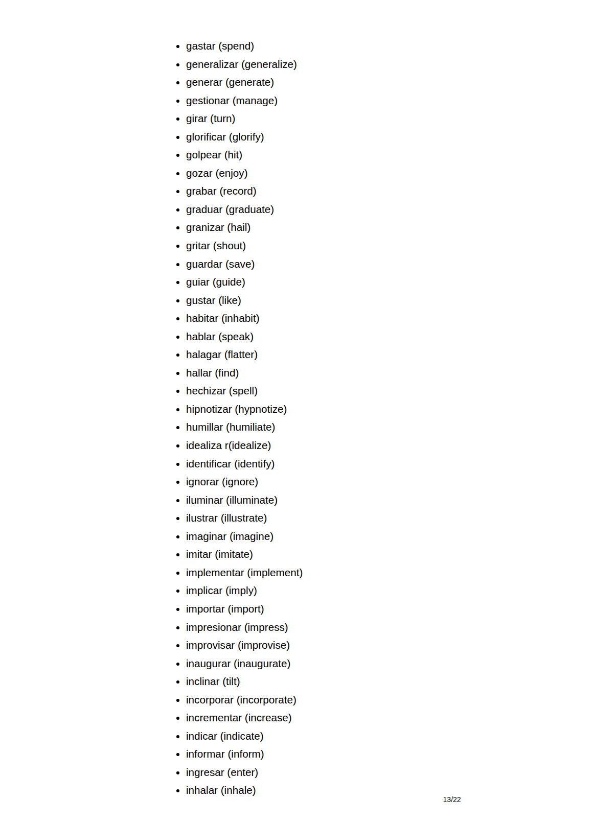gastar (spend)
generalizar (generalize)
generar (generate)
gestionar (manage)
girar (turn)
glorificar (glorify)
golpear (hit)
gozar (enjoy)
grabar (record)
graduar (graduate)
granizar (hail)
gritar (shout)
guardar (save)
guiar (guide)
gustar (like)
habitar (inhabit)
hablar (speak)
halagar (flatter)
hallar (find)
hechizar (spell)
hipnotizar (hypnotize)
humillar (humiliate)
idealiza r(idealize)
identificar (identify)
ignorar (ignore)
iluminar (illuminate)
ilustrar (illustrate)
imaginar (imagine)
imitar (imitate)
implementar (implement)
implicar (imply)
importar (import)
impresionar (impress)
improvisar (improvise)
inaugurar (inaugurate)
inclinar (tilt)
incorporar (incorporate)
incrementar (increase)
indicar (indicate)
informar (inform)
ingresar (enter)
inhalar (inhale)
13/22